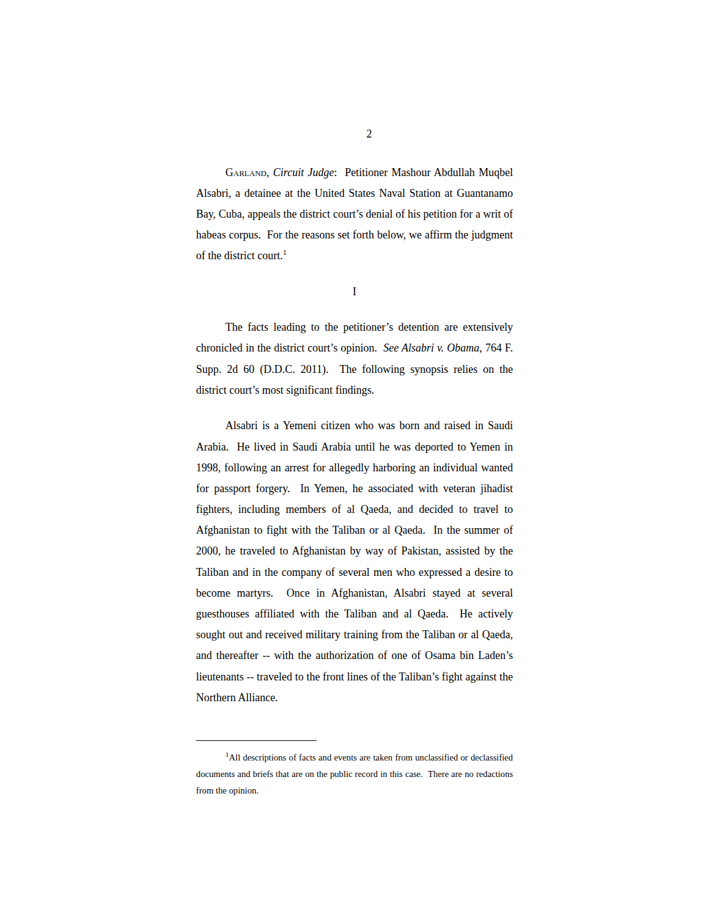2
Garland, Circuit Judge: Petitioner Mashour Abdullah Muqbel Alsabri, a detainee at the United States Naval Station at Guantanamo Bay, Cuba, appeals the district court’s denial of his petition for a writ of habeas corpus. For the reasons set forth below, we affirm the judgment of the district court.1
I
The facts leading to the petitioner’s detention are extensively chronicled in the district court’s opinion. See Alsabri v. Obama, 764 F. Supp. 2d 60 (D.D.C. 2011). The following synopsis relies on the district court’s most significant findings.
Alsabri is a Yemeni citizen who was born and raised in Saudi Arabia. He lived in Saudi Arabia until he was deported to Yemen in 1998, following an arrest for allegedly harboring an individual wanted for passport forgery. In Yemen, he associated with veteran jihadist fighters, including members of al Qaeda, and decided to travel to Afghanistan to fight with the Taliban or al Qaeda. In the summer of 2000, he traveled to Afghanistan by way of Pakistan, assisted by the Taliban and in the company of several men who expressed a desire to become martyrs. Once in Afghanistan, Alsabri stayed at several guesthouses affiliated with the Taliban and al Qaeda. He actively sought out and received military training from the Taliban or al Qaeda, and thereafter -- with the authorization of one of Osama bin Laden’s lieutenants -- traveled to the front lines of the Taliban’s fight against the Northern Alliance.
1All descriptions of facts and events are taken from unclassified or declassified documents and briefs that are on the public record in this case. There are no redactions from the opinion.